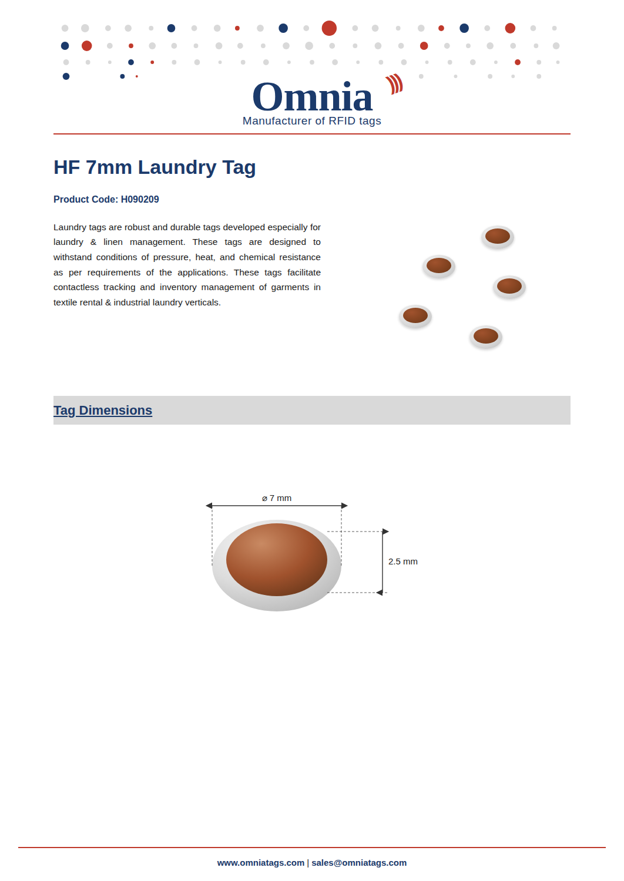Omnia)))
Manufacturer of RFID tags
HF 7mm Laundry Tag
Product Code: H090209
Laundry tags are robust and durable tags developed especially for laundry & linen management. These tags are designed to withstand conditions of pressure, heat, and chemical resistance as per requirements of the applications. These tags facilitate contactless tracking and inventory management of garments in textile rental & industrial laundry verticals.
Tag Dimensions
⌀ 7 mm 2.5 mm
www.omniatags.com|sales@omniatags.com